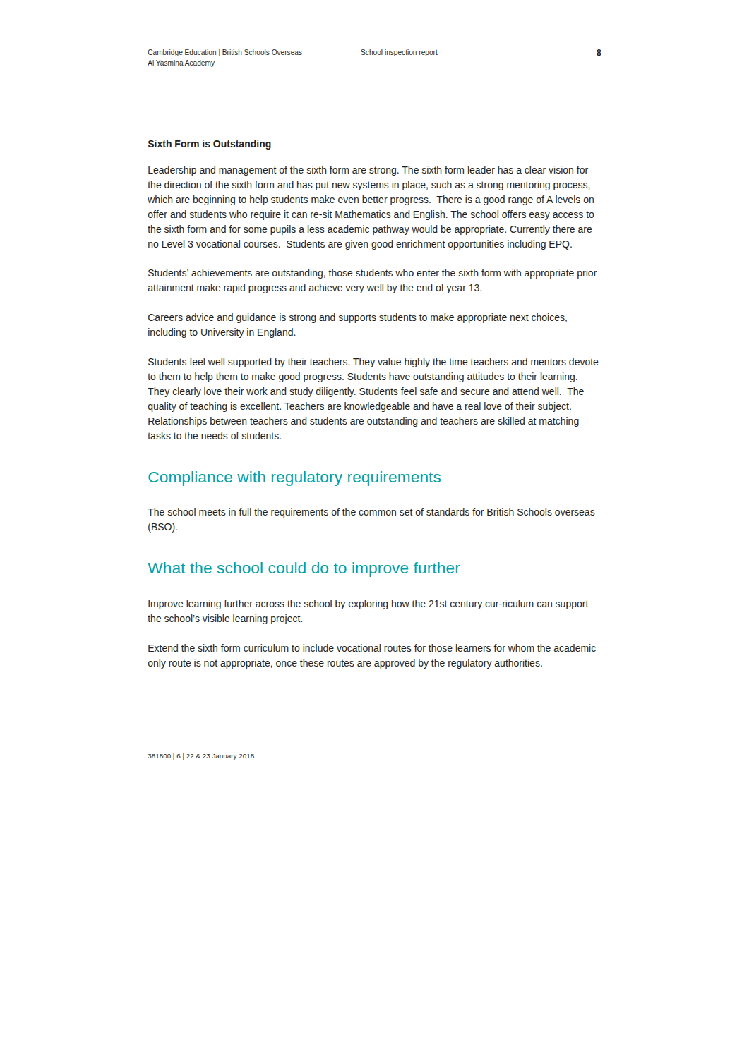Cambridge Education | British Schools Overseas School inspection report
Al Yasmina Academy
8
Sixth Form is Outstanding
Leadership and management of the sixth form are strong. The sixth form leader has a clear vision for the direction of the sixth form and has put new systems in place, such as a strong mentoring process, which are beginning to help students make even better progress. There is a good range of A levels on offer and students who require it can re-sit Mathematics and English. The school offers easy access to the sixth form and for some pupils a less academic pathway would be appropriate. Currently there are no Level 3 vocational courses. Students are given good enrichment opportunities including EPQ.
Students’ achievements are outstanding, those students who enter the sixth form with appropriate prior attainment make rapid progress and achieve very well by the end of year 13.
Careers advice and guidance is strong and supports students to make appropriate next choices, including to University in England.
Students feel well supported by their teachers. They value highly the time teachers and mentors devote to them to help them to make good progress. Students have outstanding attitudes to their learning. They clearly love their work and study diligently. Students feel safe and secure and attend well. The quality of teaching is excellent. Teachers are knowledgeable and have a real love of their subject. Relationships between teachers and students are outstanding and teachers are skilled at matching tasks to the needs of students.
Compliance with regulatory requirements
The school meets in full the requirements of the common set of standards for British Schools overseas (BSO).
What the school could do to improve further
Improve learning further across the school by exploring how the 21st century cur-riculum can support the school’s visible learning project.
Extend the sixth form curriculum to include vocational routes for those learners for whom the academic only route is not appropriate, once these routes are approved by the regulatory authorities.
381800 | 6 | 22 & 23 January 2018